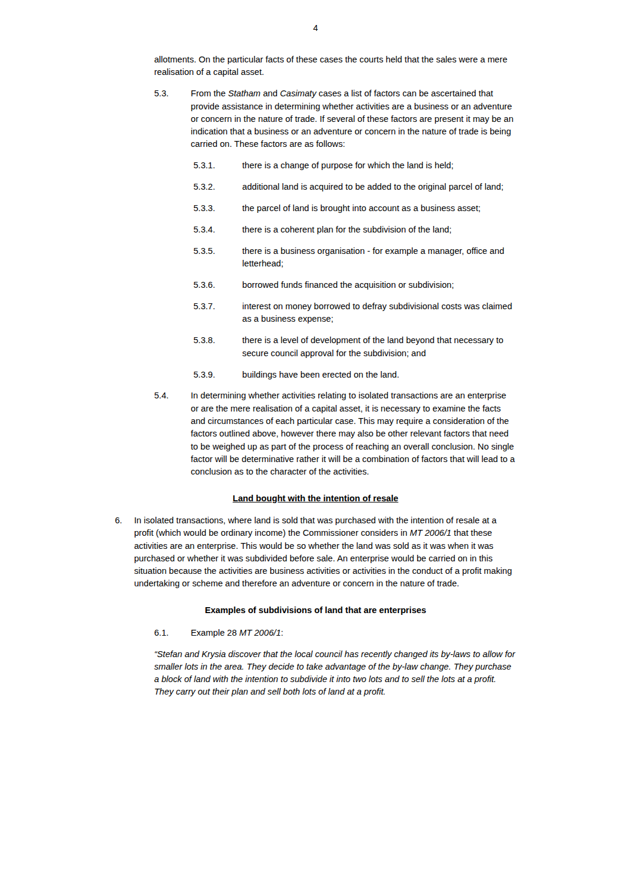4
allotments. On the particular facts of these cases the courts held that the sales were a mere realisation of a capital asset.
5.3.
From the Statham and Casimaty cases a list of factors can be ascertained that provide assistance in determining whether activities are a business or an adventure or concern in the nature of trade. If several of these factors are present it may be an indication that a business or an adventure or concern in the nature of trade is being carried on. These factors are as follows:
5.3.1.
there is a change of purpose for which the land is held;
5.3.2.
additional land is acquired to be added to the original parcel of land;
5.3.3.
the parcel of land is brought into account as a business asset;
5.3.4.
there is a coherent plan for the subdivision of the land;
5.3.5.
there is a business organisation - for example a manager, office and letterhead;
5.3.6.
borrowed funds financed the acquisition or subdivision;
5.3.7.
interest on money borrowed to defray subdivisional costs was claimed as a business expense;
5.3.8.
there is a level of development of the land beyond that necessary to secure council approval for the subdivision; and
5.3.9.
buildings have been erected on the land.
5.4.
In determining whether activities relating to isolated transactions are an enterprise or are the mere realisation of a capital asset, it is necessary to examine the facts and circumstances of each particular case. This may require a consideration of the factors outlined above, however there may also be other relevant factors that need to be weighed up as part of the process of reaching an overall conclusion. No single factor will be determinative rather it will be a combination of factors that will lead to a conclusion as to the character of the activities.
Land bought with the intention of resale
6.
In isolated transactions, where land is sold that was purchased with the intention of resale at a profit (which would be ordinary income) the Commissioner considers in MT 2006/1 that these activities are an enterprise. This would be so whether the land was sold as it was when it was purchased or whether it was subdivided before sale. An enterprise would be carried on in this situation because the activities are business activities or activities in the conduct of a profit making undertaking or scheme and therefore an adventure or concern in the nature of trade.
Examples of subdivisions of land that are enterprises
6.1.
Example 28 MT 2006/1:
“Stefan and Krysia discover that the local council has recently changed its by-laws to allow for smaller lots in the area. They decide to take advantage of the by-law change. They purchase a block of land with the intention to subdivide it into two lots and to sell the lots at a profit. They carry out their plan and sell both lots of land at a profit.